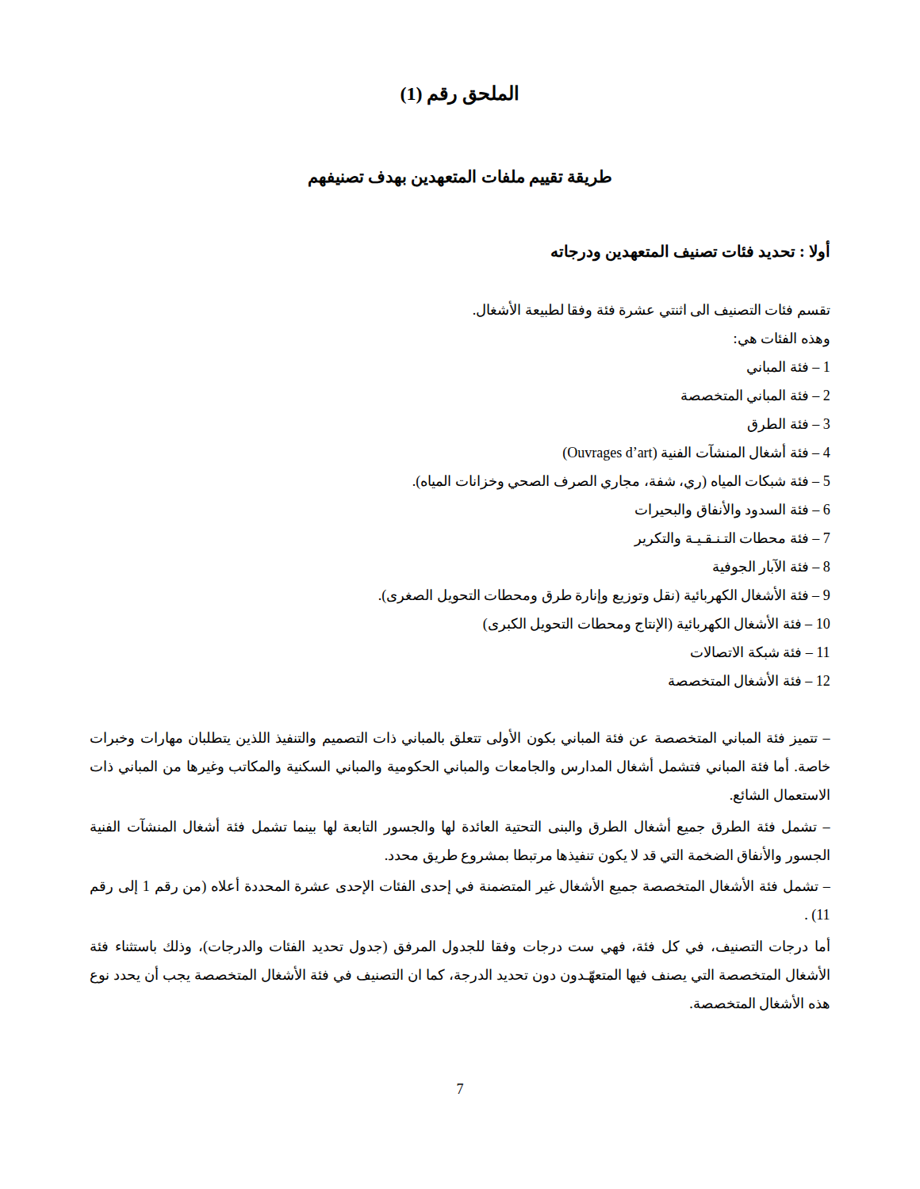الملحق رقم (1)
طريقة تقييم ملفات المتعهدين بهدف تصنيفهم
أولا : تحديد فئات تصنيف المتعهدين ودرجاته
تقسم فئات التصنيف الى اثنتي عشرة فئة وفقا لطبيعة الأشغال.
وهذه الفئات هي:
1 – فئة المباني
2 – فئة المباني المتخصصة
3 – فئة الطرق
4 – فئة أشغال المنشآت الفنية (Ouvrages d’art)
5 – فئة شبكات المياه (ري، شفة، مجاري الصرف الصحي وخزانات المياه).
6 – فئة السدود والأنفاق والبحيرات
7 – فئة محطات التـنـقـيـة والتكرير
8 – فئة الآبار الجوفية
9 – فئة الأشغال الكهربائية (نقل وتوزيع وإنارة طرق ومحطات التحويل الصغرى).
10 – فئة الأشغال الكهربائية (الإنتاج ومحطات التحويل الكبرى)
11 – فئة شبكة الاتصالات
12 – فئة الأشغال المتخصصة
– تتميز فئة المباني المتخصصة عن فئة المباني بكون الأولى تتعلق بالمباني ذات التصميم والتنفيذ اللذين يتطلبان مهارات وخبرات خاصة. أما فئة المباني فتشمل أشغال المدارس والجامعات والمباني الحكومية والمباني السكنية والمكاتب وغيرها من المباني ذات الاستعمال الشائع.
– تشمل فئة الطرق جميع أشغال الطرق والبنى التحتية العائدة لها والجسور التابعة لها بينما تشمل فئة أشغال المنشآت الفنية الجسور والأنفاق الضخمة التي قد لا يكون تنفيذها مرتبطا بمشروع طريق محدد.
– تشمل فئة الأشغال المتخصصة جميع الأشغال غير المتضمنة في إحدى الفئات الإحدى عشرة المحددة أعلاه (من رقم 1 إلى رقم 11) .
أما درجات التصنيف، في كل فئة، فهي ست درجات وفقا للجدول المرفق (جدول تحديد الفئات والدرجات)، وذلك باستثناء فئة الأشغال المتخصصة التي يصنف فيها المتعهّـدون دون تحديد الدرجة، كما ان التصنيف في فئة الأشغال المتخصصة يجب أن يحدد نوع هذه الأشغال المتخصصة.
7